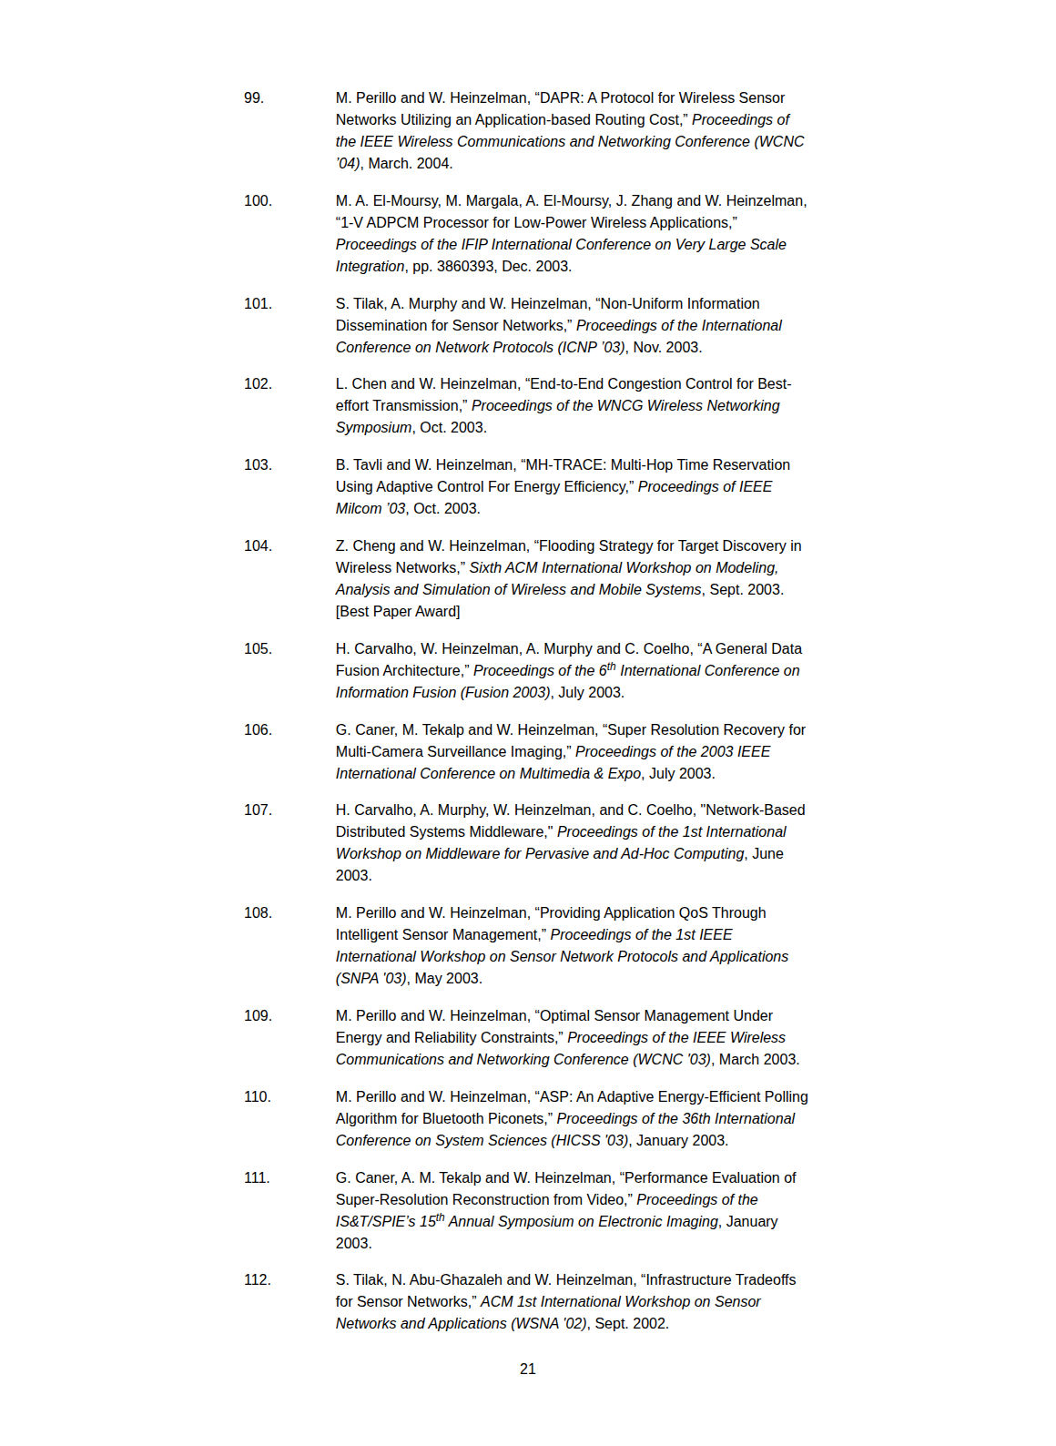99. M. Perillo and W. Heinzelman, “DAPR: A Protocol for Wireless Sensor Networks Utilizing an Application-based Routing Cost,” Proceedings of the IEEE Wireless Communications and Networking Conference (WCNC ’04), March. 2004.
100. M. A. El-Moursy, M. Margala, A. El-Moursy, J. Zhang and W. Heinzelman, “1-V ADPCM Processor for Low-Power Wireless Applications,” Proceedings of the IFIP International Conference on Very Large Scale Integration, pp. 3860393, Dec. 2003.
101. S. Tilak, A. Murphy and W. Heinzelman, “Non-Uniform Information Dissemination for Sensor Networks,” Proceedings of the International Conference on Network Protocols (ICNP ’03), Nov. 2003.
102. L. Chen and W. Heinzelman, “End-to-End Congestion Control for Best-effort Transmission,” Proceedings of the WNCG Wireless Networking Symposium, Oct. 2003.
103. B. Tavli and W. Heinzelman, “MH-TRACE: Multi-Hop Time Reservation Using Adaptive Control For Energy Efficiency,” Proceedings of IEEE Milcom ’03, Oct. 2003.
104. Z. Cheng and W. Heinzelman, “Flooding Strategy for Target Discovery in Wireless Networks,” Sixth ACM International Workshop on Modeling, Analysis and Simulation of Wireless and Mobile Systems, Sept. 2003. [Best Paper Award]
105. H. Carvalho, W. Heinzelman, A. Murphy and C. Coelho, “A General Data Fusion Architecture,” Proceedings of the 6th International Conference on Information Fusion (Fusion 2003), July 2003.
106. G. Caner, M. Tekalp and W. Heinzelman, “Super Resolution Recovery for Multi-Camera Surveillance Imaging,” Proceedings of the 2003 IEEE International Conference on Multimedia & Expo, July 2003.
107. H. Carvalho, A. Murphy, W. Heinzelman, and C. Coelho, "Network-Based Distributed Systems Middleware," Proceedings of the 1st International Workshop on Middleware for Pervasive and Ad-Hoc Computing, June 2003.
108. M. Perillo and W. Heinzelman, “Providing Application QoS Through Intelligent Sensor Management,” Proceedings of the 1st IEEE International Workshop on Sensor Network Protocols and Applications (SNPA '03), May 2003.
109. M. Perillo and W. Heinzelman, “Optimal Sensor Management Under Energy and Reliability Constraints,” Proceedings of the IEEE Wireless Communications and Networking Conference (WCNC '03), March 2003.
110. M. Perillo and W. Heinzelman, “ASP: An Adaptive Energy-Efficient Polling Algorithm for Bluetooth Piconets,” Proceedings of the 36th International Conference on System Sciences (HICSS '03), January 2003.
111. G. Caner, A. M. Tekalp and W. Heinzelman, “Performance Evaluation of Super-Resolution Reconstruction from Video,” Proceedings of the IS&T/SPIE’s 15th Annual Symposium on Electronic Imaging, January 2003.
112. S. Tilak, N. Abu-Ghazaleh and W. Heinzelman, “Infrastructure Tradeoffs for Sensor Networks,” ACM 1st International Workshop on Sensor Networks and Applications (WSNA '02), Sept. 2002.
21